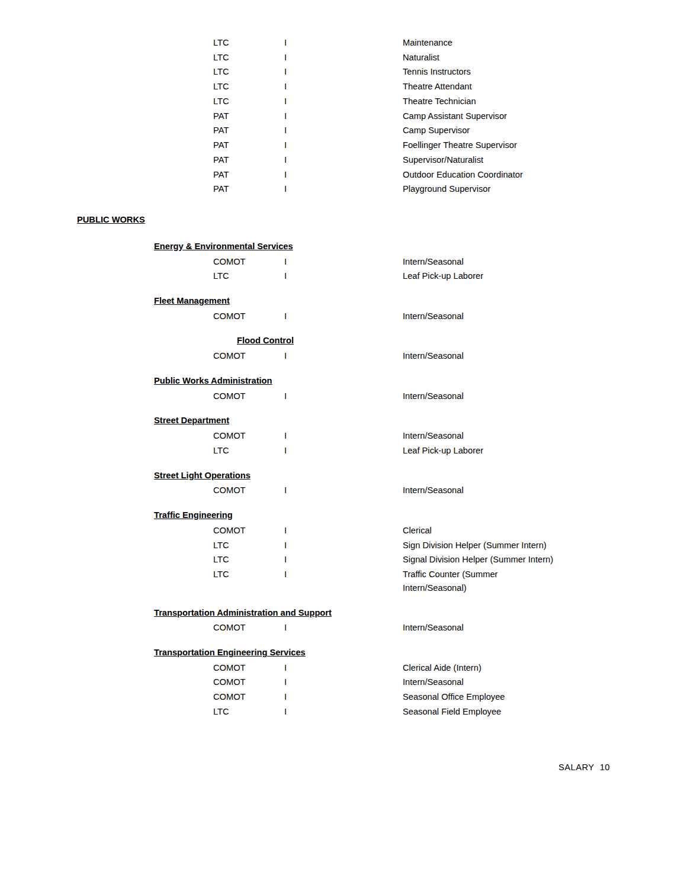| | LTC | I | Maintenance |
| | LTC | I | Naturalist |
| | LTC | I | Tennis Instructors |
| | LTC | I | Theatre Attendant |
| | LTC | I | Theatre Technician |
| | PAT | I | Camp Assistant Supervisor |
| | PAT | I | Camp Supervisor |
| | PAT | I | Foellinger Theatre Supervisor |
| | PAT | I | Supervisor/Naturalist |
| | PAT | I | Outdoor Education Coordinator |
| | PAT | I | Playground Supervisor |
| PUBLIC WORKS |
| Energy & Environmental Services |
| | COMOT | I | Intern/Seasonal |
| | LTC | I | Leaf Pick-up Laborer |
| Fleet Management |
| | COMOT | I | Intern/Seasonal |
| Flood Control |
| | COMOT | I | Intern/Seasonal |
| Public Works Administration |
| | COMOT | I | Intern/Seasonal |
| Street Department |
| | COMOT | I | Intern/Seasonal |
| | LTC | I | Leaf Pick-up Laborer |
| Street Light Operations |
| | COMOT | I | Intern/Seasonal |
| Traffic Engineering |
| | COMOT | I | Clerical |
| | LTC | I | Sign Division Helper (Summer Intern) |
| | LTC | I | Signal Division Helper (Summer Intern) |
| | LTC | I | Traffic Counter (Summer Intern/Seasonal) |
| Transportation Administration and Support |
| | COMOT | I | Intern/Seasonal |
| Transportation Engineering Services |
| | COMOT | I | Clerical Aide (Intern) |
| | COMOT | I | Intern/Seasonal |
| | COMOT | I | Seasonal Office Employee |
| | LTC | I | Seasonal Field Employee |
SALARY 10